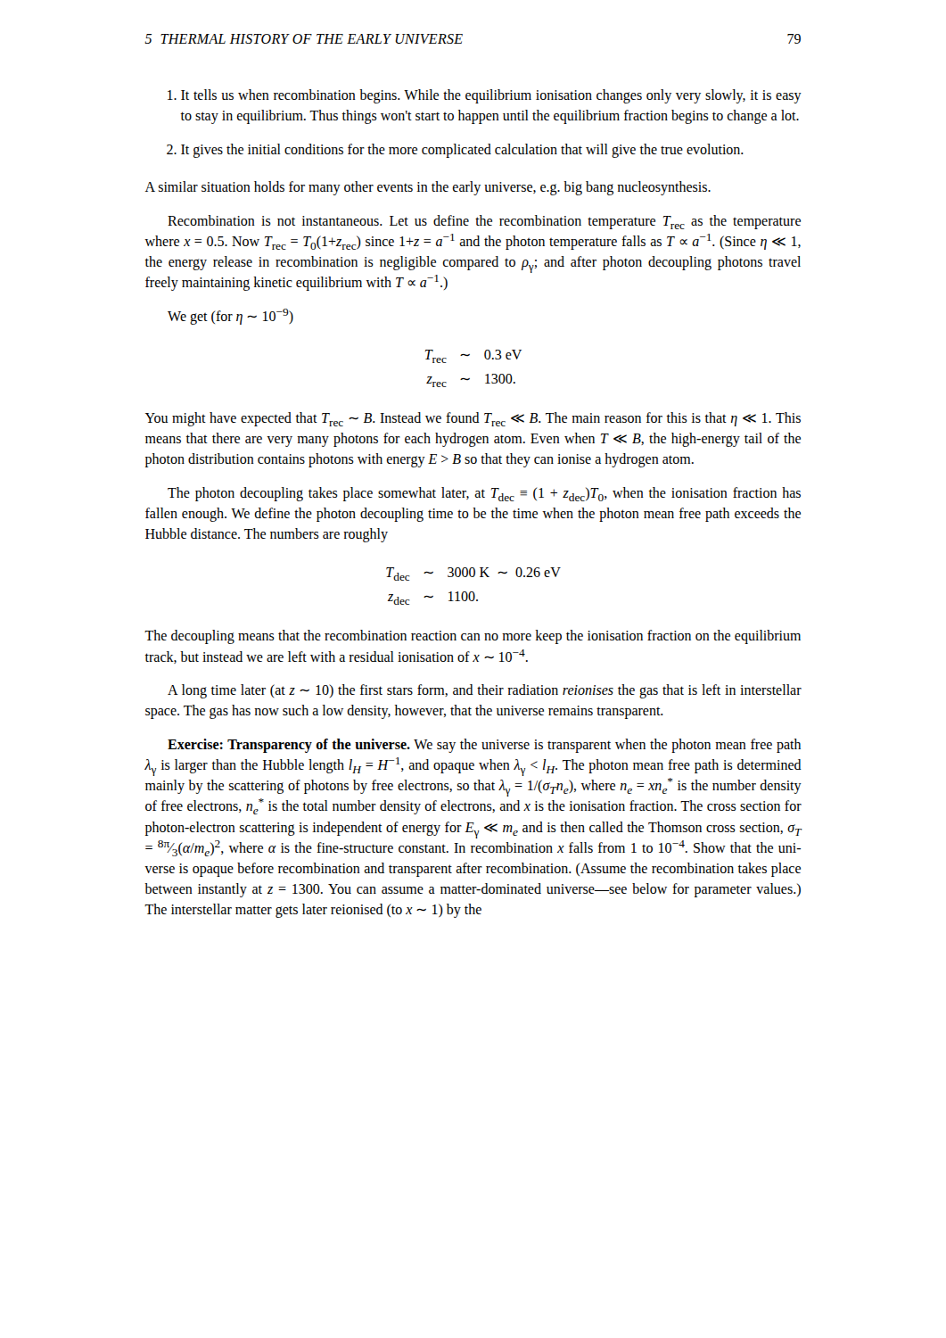5 THERMAL HISTORY OF THE EARLY UNIVERSE 79
It tells us when recombination begins. While the equilibrium ionisation changes only very slowly, it is easy to stay in equilibrium. Thus things won't start to happen until the equilibrium fraction begins to change a lot.
It gives the initial conditions for the more complicated calculation that will give the true evolution.
A similar situation holds for many other events in the early universe, e.g. big bang nucleosynthesis.
Recombination is not instantaneous. Let us define the recombination temperature Trec as the temperature where x = 0.5. Now Trec = T0(1+zrec) since 1+z = a−1 and the photon temperature falls as T ∝ a−1. (Since η ≪ 1, the energy release in recombination is negligible compared to ργ; and after photon decoupling photons travel freely maintaining kinetic equilibrium with T ∝ a−1.)
We get (for η ∼ 10−9)
| T rec | ∼ | 0.3 eV |
| z rec | ∼ | 1300. |
You might have expected that Trec ∼ B. Instead we found Trec ≪ B. The main reason for this is that η ≪ 1. This means that there are very many photons for each hydrogen atom. Even when T ≪ B, the high-energy tail of the photon distribution contains photons with energy E > B so that they can ionise a hydrogen atom.
The photon decoupling takes place somewhat later, at Tdec ≡ (1 + zdec)T0, when the ionisation fraction has fallen enough. We define the photon decoupling time to be the time when the photon mean free path exceeds the Hubble distance. The numbers are roughly
| T dec | ∼ | 3000 K ∼ 0.26 eV |
| z dec | ∼ | 1100. |
The decoupling means that the recombination reaction can no more keep the ionisation fraction on the equilibrium track, but instead we are left with a residual ionisation of x ∼ 10−4.
A long time later (at z ∼ 10) the first stars form, and their radiation reionises the gas that is left in interstellar space. The gas has now such a low density, however, that the universe remains transparent.
Exercise: Transparency of the universe. We say the universe is transparent when the photon mean free path λγ is larger than the Hubble length lH = H−1, and opaque when λγ < lH. The photon mean free path is determined mainly by the scattering of photons by free electrons, so that λγ = 1/(σTne), where ne = xne* is the number density of free electrons, ne* is the total number density of electrons, and x is the ionisation fraction. The cross section for photon-electron scattering is independent of energy for Eγ ≪ me and is then called the Thomson cross section, σT = 8π⁄3(α/me)2, where α is the fine-structure constant. In recombination x falls from 1 to 10−4. Show that the universe is opaque before recombination and transparent after recombination. (Assume the recombination takes place between instantly at z = 1300. You can assume a matter-dominated universe—see below for parameter values.) The interstellar matter gets later reionised (to x ∼ 1) by the